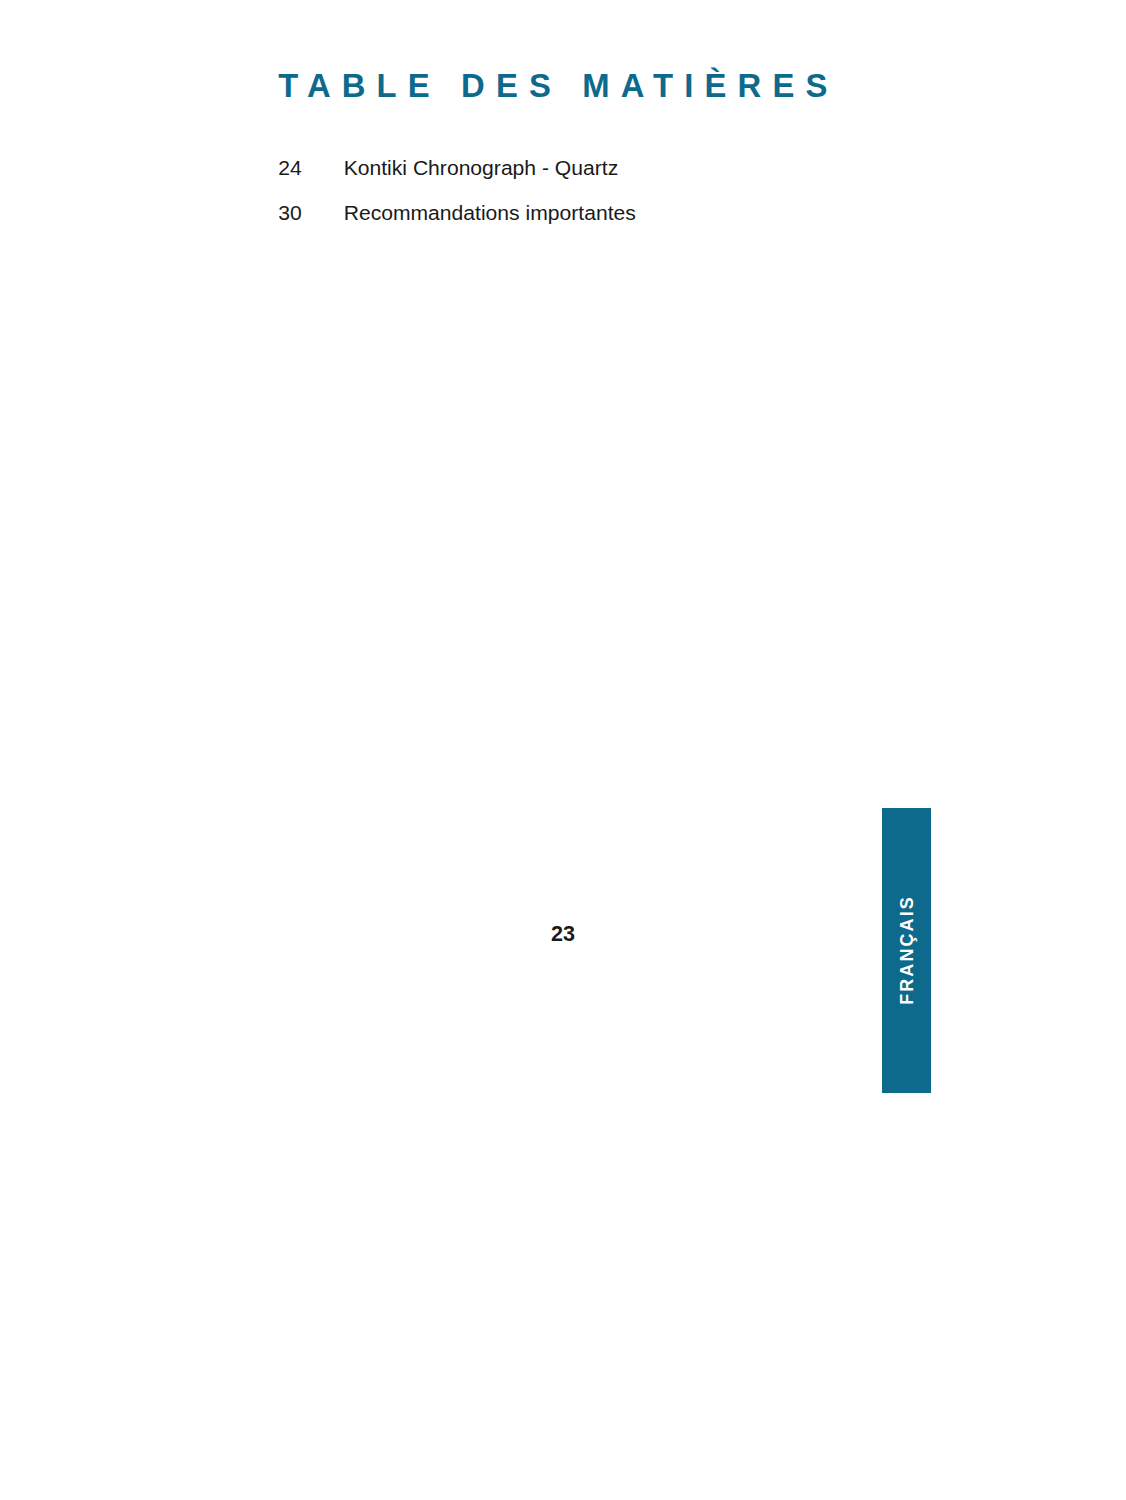Table des matières
24 Kontiki Chronograph - Quartz
30 Recommandations importantes
FRANÇAIS
23